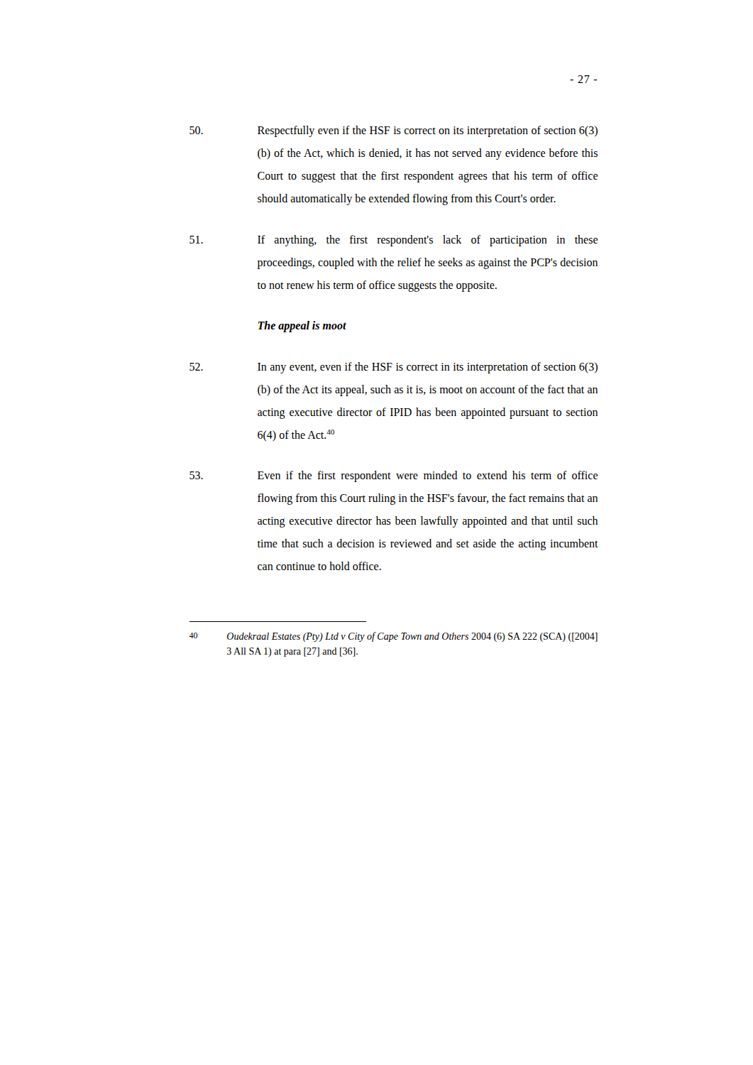- 27 -
50.
Respectfully even if the HSF is correct on its interpretation of section 6(3)(b) of the Act, which is denied, it has not served any evidence before this Court to suggest that the first respondent agrees that his term of office should automatically be extended flowing from this Court's order.
51.
If anything, the first respondent's lack of participation in these proceedings, coupled with the relief he seeks as against the PCP's decision to not renew his term of office suggests the opposite.
The appeal is moot
52.
In any event, even if the HSF is correct in its interpretation of section 6(3)(b) of the Act its appeal, such as it is, is moot on account of the fact that an acting executive director of IPID has been appointed pursuant to section 6(4) of the Act.40
53.
Even if the first respondent were minded to extend his term of office flowing from this Court ruling in the HSF's favour, the fact remains that an acting executive director has been lawfully appointed and that until such time that such a decision is reviewed and set aside the acting incumbent can continue to hold office.
40
Oudekraal Estates (Pty) Ltd v City of Cape Town and Others 2004 (6) SA 222 (SCA) ([2004] 3 All SA 1) at para [27] and [36].